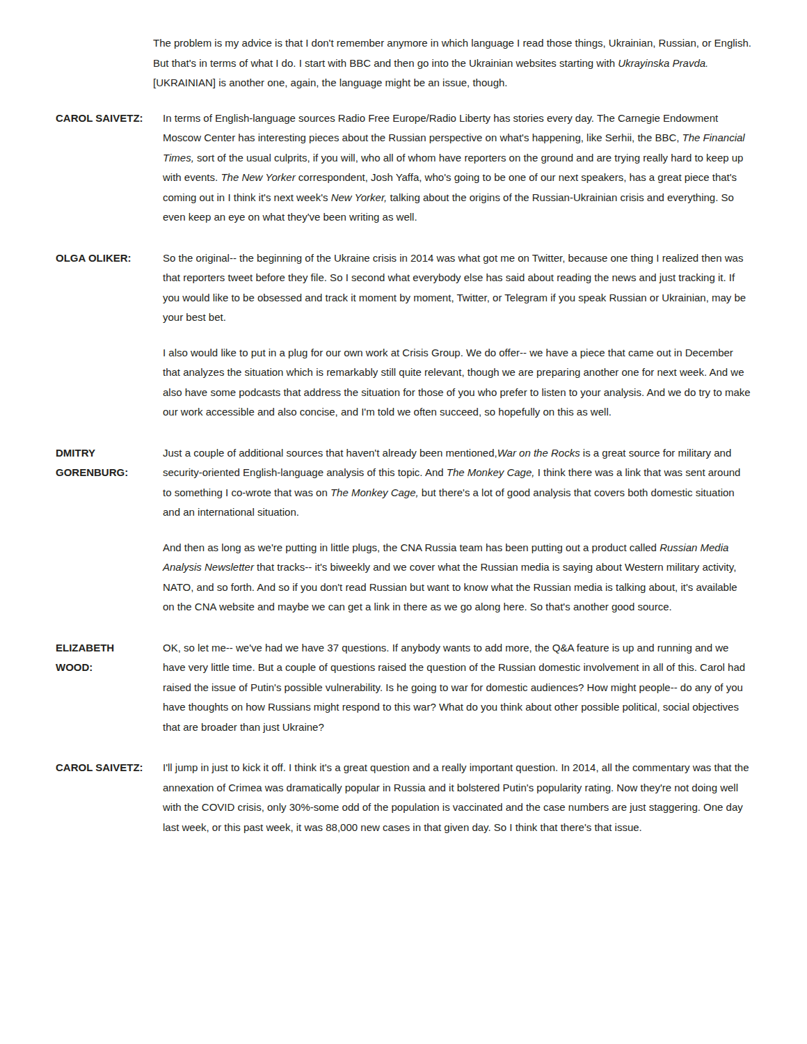The problem is my advice is that I don't remember anymore in which language I read those things, Ukrainian, Russian, or English. But that's in terms of what I do. I start with BBC and then go into the Ukrainian websites starting with Ukrayinska Pravda. [UKRAINIAN] is another one, again, the language might be an issue, though.
Carol Saivetz:
In terms of English-language sources Radio Free Europe/Radio Liberty has stories every day. The Carnegie Endowment Moscow Center has interesting pieces about the Russian perspective on what's happening, like Serhii, the BBC, The Financial Times, sort of the usual culprits, if you will, who all of whom have reporters on the ground and are trying really hard to keep up with events. The New Yorker correspondent, Josh Yaffa, who's going to be one of our next speakers, has a great piece that's coming out in I think it's next week's New Yorker, talking about the origins of the Russian-Ukrainian crisis and everything. So even keep an eye on what they've been writing as well.
Olga Oliker:
So the original-- the beginning of the Ukraine crisis in 2014 was what got me on Twitter, because one thing I realized then was that reporters tweet before they file. So I second what everybody else has said about reading the news and just tracking it. If you would like to be obsessed and track it moment by moment, Twitter, or Telegram if you speak Russian or Ukrainian, may be your best bet.
I also would like to put in a plug for our own work at Crisis Group. We do offer-- we have a piece that came out in December that analyzes the situation which is remarkably still quite relevant, though we are preparing another one for next week. And we also have some podcasts that address the situation for those of you who prefer to listen to your analysis. And we do try to make our work accessible and also concise, and I'm told we often succeed, so hopefully on this as well.
Dmitry Gorenburg:
Just a couple of additional sources that haven't already been mentioned,War on the Rocks is a great source for military and security-oriented English-language analysis of this topic. And The Monkey Cage, I think there was a link that was sent around to something I co-wrote that was on The Monkey Cage, but there's a lot of good analysis that covers both domestic situation and an international situation.
And then as long as we're putting in little plugs, the CNA Russia team has been putting out a product called Russian Media Analysis Newsletter that tracks-- it's biweekly and we cover what the Russian media is saying about Western military activity, NATO, and so forth. And so if you don't read Russian but want to know what the Russian media is talking about, it's available on the CNA website and maybe we can get a link in there as we go along here. So that's another good source.
Elizabeth Wood:
OK, so let me-- we've had we have 37 questions. If anybody wants to add more, the Q&A feature is up and running and we have very little time. But a couple of questions raised the question of the Russian domestic involvement in all of this. Carol had raised the issue of Putin's possible vulnerability. Is he going to war for domestic audiences? How might people-- do any of you have thoughts on how Russians might respond to this war? What do you think about other possible political, social objectives that are broader than just Ukraine?
Carol Saivetz:
I'll jump in just to kick it off. I think it's a great question and a really important question. In 2014, all the commentary was that the annexation of Crimea was dramatically popular in Russia and it bolstered Putin's popularity rating. Now they're not doing well with the COVID crisis, only 30%-some odd of the population is vaccinated and the case numbers are just staggering. One day last week, or this past week, it was 88,000 new cases in that given day. So I think that there's that issue.